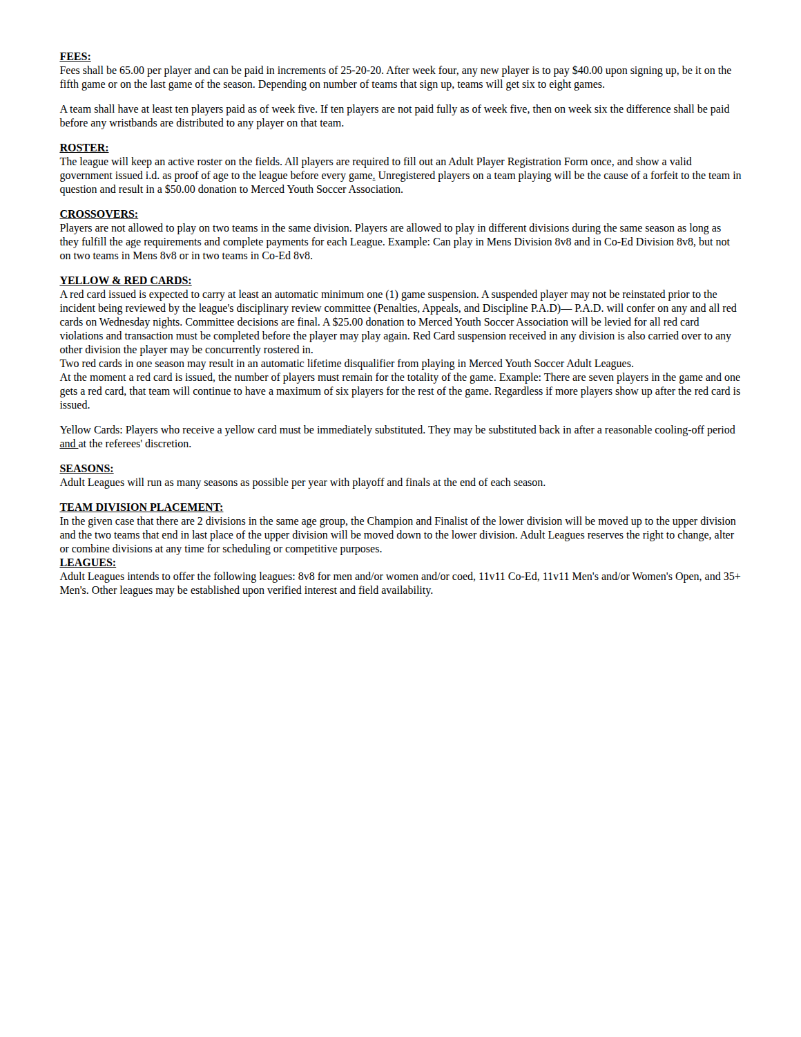FEES:
Fees shall be 65.00 per player and can be paid in increments of 25-20-20. After week four, any new player is to pay $40.00 upon signing up, be it on the fifth game or on the last game of the season. Depending on number of teams that sign up, teams will get six to eight games.
A team shall have at least ten players paid as of week five. If ten players are not paid fully as of week five, then on week six the difference shall be paid before any wristbands are distributed to any player on that team.
ROSTER:
The league will keep an active roster on the fields. All players are required to fill out an Adult Player Registration Form once, and show a valid government issued i.d. as proof of age to the league before every game. Unregistered players on a team playing will be the cause of a forfeit to the team in question and result in a $50.00 donation to Merced Youth Soccer Association.
CROSSOVERS:
Players are not allowed to play on two teams in the same division. Players are allowed to play in different divisions during the same season as long as they fulfill the age requirements and complete payments for each League. Example: Can play in Mens Division 8v8 and in Co-Ed Division 8v8, but not on two teams in Mens 8v8 or in two teams in Co-Ed 8v8.
YELLOW & RED CARDS:
A red card issued is expected to carry at least an automatic minimum one (1) game suspension. A suspended player may not be reinstated prior to the incident being reviewed by the league's disciplinary review committee (Penalties, Appeals, and Discipline P.A.D)— P.A.D. will confer on any and all red cards on Wednesday nights. Committee decisions are final. A $25.00 donation to Merced Youth Soccer Association will be levied for all red card violations and transaction must be completed before the player may play again. Red Card suspension received in any division is also carried over to any other division the player may be concurrently rostered in.
Two red cards in one season may result in an automatic lifetime disqualifier from playing in Merced Youth Soccer Adult Leagues.
At the moment a red card is issued, the number of players must remain for the totality of the game. Example: There are seven players in the game and one gets a red card, that team will continue to have a maximum of six players for the rest of the game. Regardless if more players show up after the red card is issued.
Yellow Cards: Players who receive a yellow card must be immediately substituted. They may be substituted back in after a reasonable cooling-off period and at the referees' discretion.
SEASONS:
Adult Leagues will run as many seasons as possible per year with playoff and finals at the end of each season.
TEAM DIVISION PLACEMENT:
In the given case that there are 2 divisions in the same age group, the Champion and Finalist of the lower division will be moved up to the upper division and the two teams that end in last place of the upper division will be moved down to the lower division. Adult Leagues reserves the right to change, alter or combine divisions at any time for scheduling or competitive purposes.
LEAGUES:
Adult Leagues intends to offer the following leagues: 8v8 for men and/or women and/or coed, 11v11 Co-Ed, 11v11 Men's and/or Women's Open, and 35+ Men's. Other leagues may be established upon verified interest and field availability.